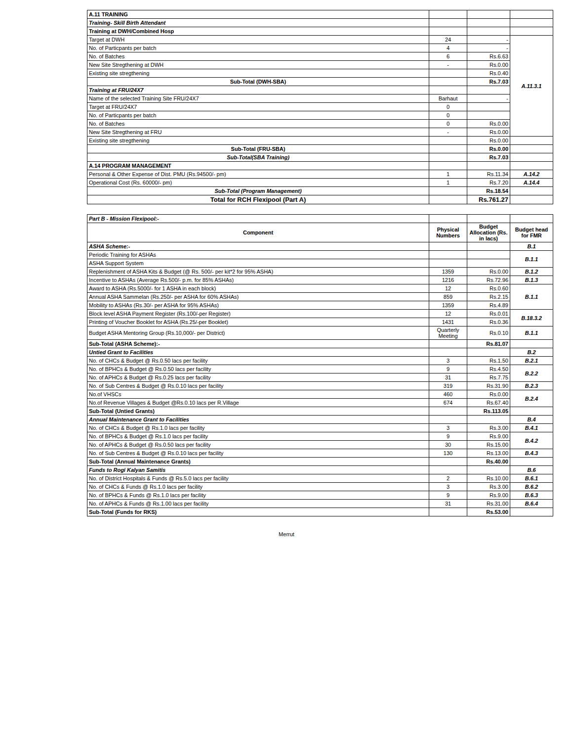| | A.11 TRAINING | | | |
| | Training- Skill Birth Attendant | | | |
| | Training at DWH/Combined Hosp | | | |
| | Target at DWH | 24 | - | A.11.3.1 |
| | No. of Particpants per batch | 4 | - |
| | No. of Batches | 6 | Rs.6.63 |
| | New Site Stregthening at DWH | - | Rs.0.00 |
| | Existing site stregthening | | Rs.0.40 |
| | Sub-Total (DWH-SBA) | | Rs.7.03 |
| | Training at FRU/24X7 | | |
| | Name of the selected Training Site FRU/24X7 | Barhaut | - |
| | Target at FRU/24X7 | 0 | |
| | No. of Particpants per batch | 0 | |
| | No. of Batches | 0 | Rs.0.00 |
| | New Site Stregthening at FRU | - | Rs.0.00 |
| | Existing site stregthening | | Rs.0.00 | |
| | Sub-Total (FRU-SBA) | | Rs.0.00 | |
| | Sub-Total(SBA Training) | | Rs.7.03 | |
| | A.14 PROGRAM MANAGEMENT | | | |
| | Personal & Other Expense of Dist. PMU (Rs.94500/- pm) | 1 | Rs.11.34 | A.14.2 |
| | Operational Cost (Rs. 60000/- pm) | 1 | Rs.7.20 | A.14.4 |
| | Sub-Total (Program Management) | | Rs.18.54 | |
| | Total for RCH Flexipool (Part A) | | Rs.761.27 | |
| | Part B - Mission Flexipool:- | | | |
| | Component | Physical Numbers | Budget Allocation (Rs. in lacs) | Budget head for FMR |
| | ASHA Scheme:- | | | B.1 |
| | Periodic Training for ASHAs | | | B.1.1 |
| | ASHA Support System | | |
| | Replenishment of ASHA Kits & Budget (@ Rs. 500/- per kit*2 for 95% ASHA) | 1359 | Rs.0.00 | B.1.2 |
| | Incentive to ASHAs (Average Rs.500/- p.m. for 85% ASHAs) | 1216 | Rs.72.96 | B.1.3 |
| | Award to ASHA (Rs.5000/- for 1 ASHA in each block) | 12 | Rs.0.60 | B.1.1 |
| | Annual ASHA Sammelan (Rs.250/- per ASHA for 60% ASHAs) | 859 | Rs.2.15 |
| | Mobility to ASHAs (Rs.30/- per ASHA for 95% ASHAs) | 1359 | Rs.4.89 |
| | Block level ASHA Payment Register (Rs.100/-per Register) | 12 | Rs.0.01 | B.18.3.2 |
| | Printing of Voucher Booklet for ASHA (Rs.25/-per Booklet) | 1431 | Rs.0.36 |
| | Budget ASHA Mentoring Group (Rs.10,000/- per District) | Quarterly Meeting | Rs.0.10 | B.1.1 |
| | Sub-Total (ASHA Scheme):- | | Rs.81.07 | |
| | Untied Grant to Facilities | | | B.2 |
| | No. of CHCs & Budget @ Rs.0.50 lacs per facility | 3 | Rs.1.50 | B.2.1 |
| | No. of BPHCs & Budget @ Rs.0.50 lacs per facility | 9 | Rs.4.50 | B.2.2 |
| | No. of APHCs & Budget @ Rs.0.25 lacs per facility | 31 | Rs.7.75 |
| | No. of Sub Centres & Budget @ Rs.0.10 lacs per facility | 319 | Rs.31.90 | B.2.3 |
| | No.of VHSCs | 460 | Rs.0.00 | B.2.4 |
| | No.of Revenue Villages & Budget @Rs.0.10 lacs per R.Village | 674 | Rs.67.40 |
| | Sub-Total (Untied Grants) | | Rs.113.05 | |
| | Annual Maintenance Grant to Facilities | | | B.4 |
| | No. of CHCs & Budget @ Rs.1.0 lacs per facility | 3 | Rs.3.00 | B.4.1 |
| | No. of BPHCs & Budget @ Rs.1.0 lacs per facility | 9 | Rs.9.00 | B.4.2 |
| | No. of APHCs & Budget @ Rs.0.50 lacs per facility | 30 | Rs.15.00 |
| | No. of Sub Centres & Budget @ Rs.0.10 lacs per facility | 130 | Rs.13.00 | B.4.3 |
| | Sub-Total (Annual Maintenance Grants) | | Rs.40.00 | |
| | Funds to Rogi Kalyan Samitis | | | B.6 |
| | No. of District Hospitals & Funds @ Rs.5.0 lacs per facility | 2 | Rs.10.00 | B.6.1 |
| | No. of CHCs & Funds @ Rs.1.0 lacs per facility | 3 | Rs.3.00 | B.6.2 |
| | No. of BPHCs & Funds @ Rs.1.0 lacs per facility | 9 | Rs.9.00 | B.6.3 |
| | No. of APHCs & Funds @ Rs.1.00 lacs per facility | 31 | Rs.31.00 | B.6.4 |
| | Sub-Total (Funds for RKS) | | Rs.53.00 | |
Merrut